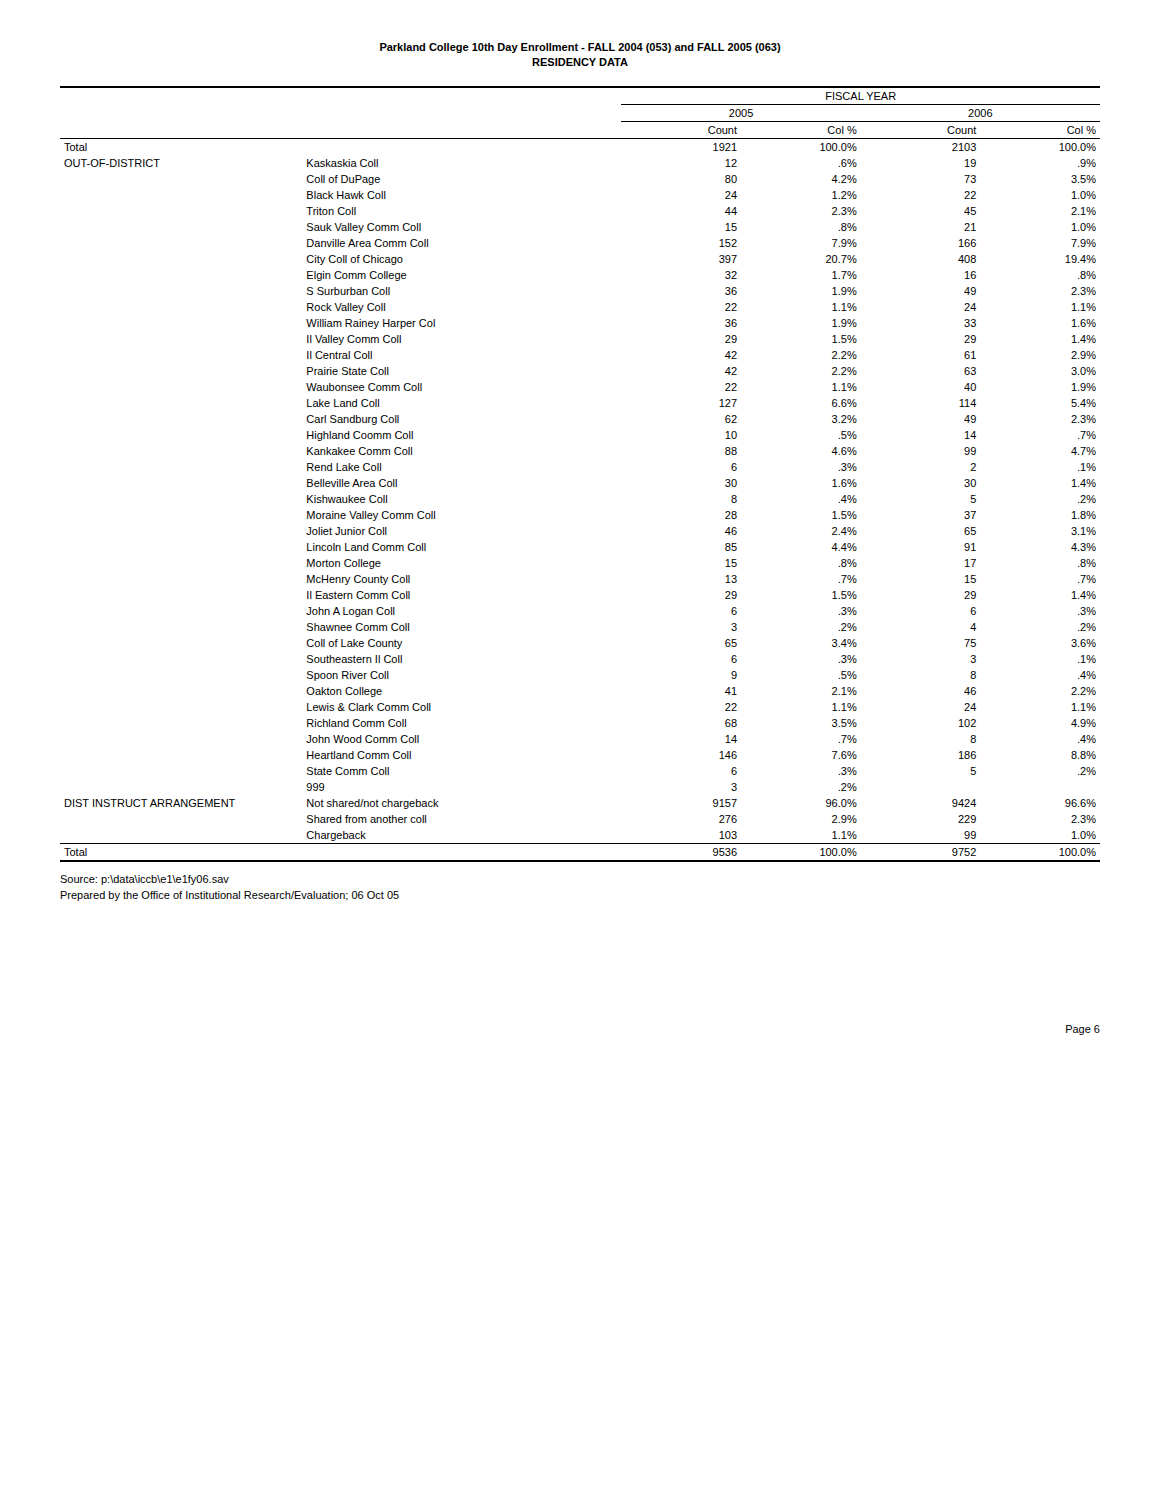Parkland College 10th Day Enrollment - FALL 2004 (053) and FALL 2005 (063)
RESIDENCY DATA
| | FISCAL YEAR |
| | 2005 | 2006 |
| | Count | Col % | Count | Col % |
| Total | | 1921 | 100.0% | 2103 | 100.0% |
| OUT-OF-DISTRICT | Kaskaskia Coll | 12 | .6% | 19 | .9% |
| | Coll of DuPage | 80 | 4.2% | 73 | 3.5% |
| | Black Hawk Coll | 24 | 1.2% | 22 | 1.0% |
| | Triton Coll | 44 | 2.3% | 45 | 2.1% |
| | Sauk Valley Comm Coll | 15 | .8% | 21 | 1.0% |
| | Danville Area Comm Coll | 152 | 7.9% | 166 | 7.9% |
| | City Coll of Chicago | 397 | 20.7% | 408 | 19.4% |
| | Elgin Comm College | 32 | 1.7% | 16 | .8% |
| | S Surburban Coll | 36 | 1.9% | 49 | 2.3% |
| | Rock Valley Coll | 22 | 1.1% | 24 | 1.1% |
| | William Rainey Harper Col | 36 | 1.9% | 33 | 1.6% |
| | Il Valley Comm Coll | 29 | 1.5% | 29 | 1.4% |
| | Il Central Coll | 42 | 2.2% | 61 | 2.9% |
| | Prairie State Coll | 42 | 2.2% | 63 | 3.0% |
| | Waubonsee Comm Coll | 22 | 1.1% | 40 | 1.9% |
| | Lake Land Coll | 127 | 6.6% | 114 | 5.4% |
| | Carl Sandburg Coll | 62 | 3.2% | 49 | 2.3% |
| | Highland Coomm Coll | 10 | .5% | 14 | .7% |
| | Kankakee Comm Coll | 88 | 4.6% | 99 | 4.7% |
| | Rend Lake Coll | 6 | .3% | 2 | .1% |
| | Belleville Area Coll | 30 | 1.6% | 30 | 1.4% |
| | Kishwaukee Coll | 8 | .4% | 5 | .2% |
| | Moraine Valley Comm Coll | 28 | 1.5% | 37 | 1.8% |
| | Joliet Junior Coll | 46 | 2.4% | 65 | 3.1% |
| | Lincoln Land Comm Coll | 85 | 4.4% | 91 | 4.3% |
| | Morton College | 15 | .8% | 17 | .8% |
| | McHenry County Coll | 13 | .7% | 15 | .7% |
| | Il Eastern Comm Coll | 29 | 1.5% | 29 | 1.4% |
| | John A Logan Coll | 6 | .3% | 6 | .3% |
| | Shawnee Comm Coll | 3 | .2% | 4 | .2% |
| | Coll of Lake County | 65 | 3.4% | 75 | 3.6% |
| | Southeastern Il Coll | 6 | .3% | 3 | .1% |
| | Spoon River Coll | 9 | .5% | 8 | .4% |
| | Oakton College | 41 | 2.1% | 46 | 2.2% |
| | Lewis & Clark Comm Coll | 22 | 1.1% | 24 | 1.1% |
| | Richland Comm Coll | 68 | 3.5% | 102 | 4.9% |
| | John Wood Comm Coll | 14 | .7% | 8 | .4% |
| | Heartland Comm Coll | 146 | 7.6% | 186 | 8.8% |
| | State Comm Coll | 6 | .3% | 5 | .2% |
| | 999 | 3 | .2% | | |
| DIST INSTRUCT ARRANGEMENT | Not shared/not chargeback | 9157 | 96.0% | 9424 | 96.6% |
| | Shared from another coll | 276 | 2.9% | 229 | 2.3% |
| | Chargeback | 103 | 1.1% | 99 | 1.0% |
| Total | | 9536 | 100.0% | 9752 | 100.0% |
Source: p:\data\iccb\e1\e1fy06.sav
Prepared by the Office of Institutional Research/Evaluation; 06 Oct 05
Page 6